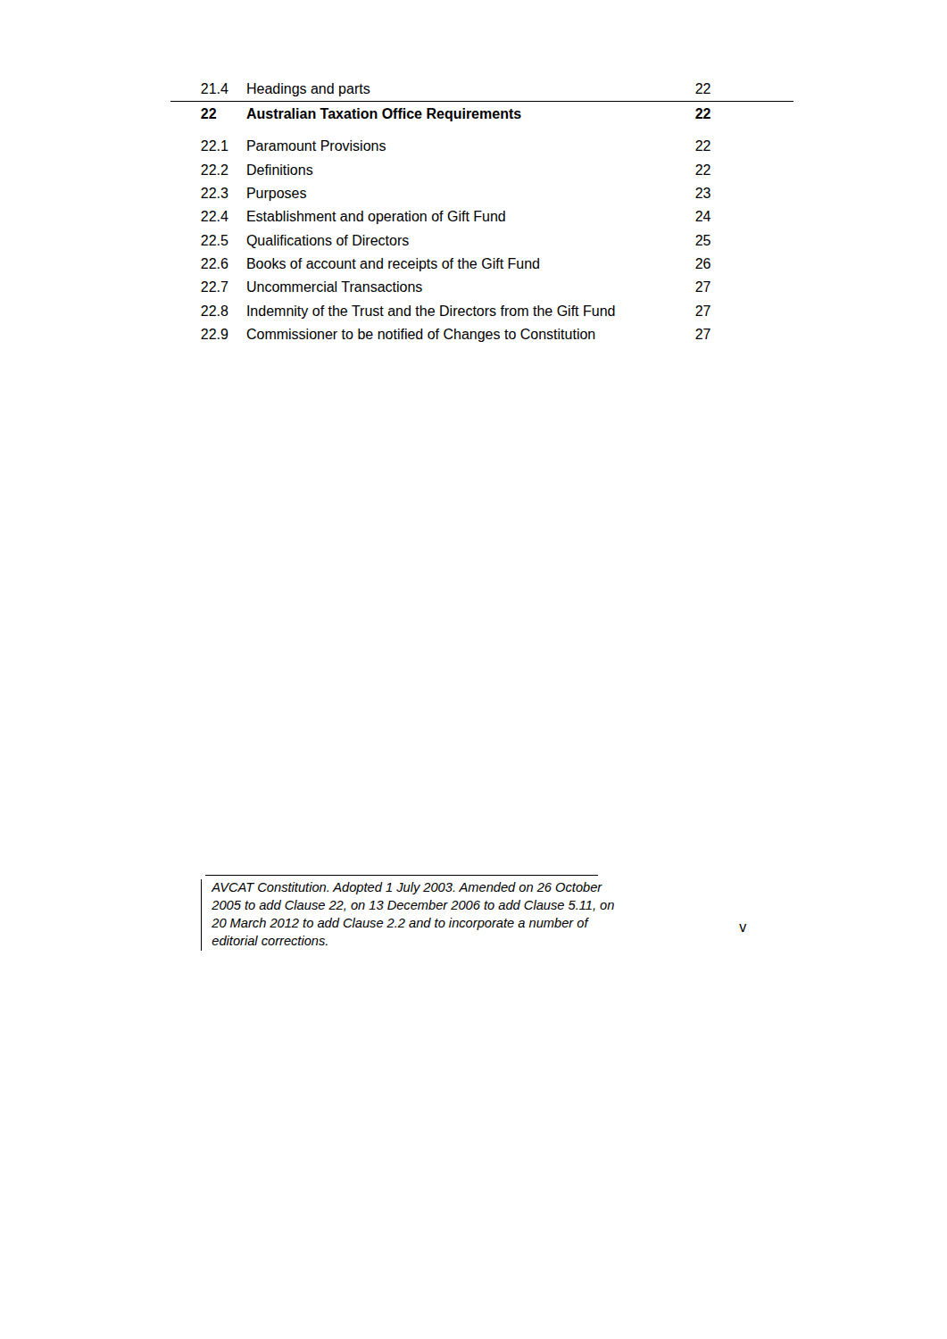| 21.4 | Headings and parts | 22 |
| 22 | Australian Taxation Office Requirements | 22 |
| 22.1 | Paramount Provisions | 22 |
| 22.2 | Definitions | 22 |
| 22.3 | Purposes | 23 |
| 22.4 | Establishment and operation of Gift Fund | 24 |
| 22.5 | Qualifications of Directors | 25 |
| 22.6 | Books of account and receipts of the Gift Fund | 26 |
| 22.7 | Uncommercial Transactions | 27 |
| 22.8 | Indemnity of the Trust and the Directors from the Gift Fund | 27 |
| 22.9 | Commissioner to be notified of Changes to Constitution | 27 |
AVCAT Constitution. Adopted 1 July 2003. Amended on 26 October 2005 to add Clause 22, on 13 December 2006 to add Clause 5.11, on 20 March 2012 to add Clause 2.2 and to incorporate a number of editorial corrections.
v